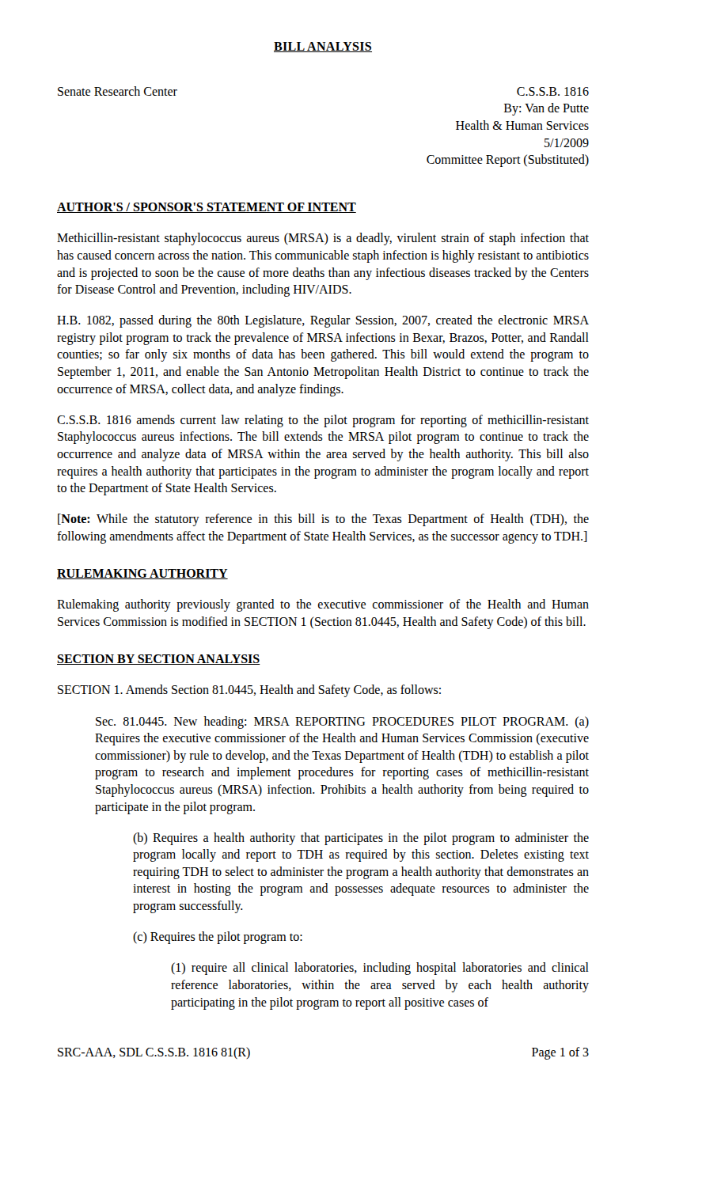BILL ANALYSIS
Senate Research Center
C.S.S.B. 1816
By: Van de Putte
Health & Human Services
5/1/2009
Committee Report (Substituted)
AUTHOR'S / SPONSOR'S STATEMENT OF INTENT
Methicillin-resistant staphylococcus aureus (MRSA) is a deadly, virulent strain of staph infection that has caused concern across the nation. This communicable staph infection is highly resistant to antibiotics and is projected to soon be the cause of more deaths than any infectious diseases tracked by the Centers for Disease Control and Prevention, including HIV/AIDS.
H.B. 1082, passed during the 80th Legislature, Regular Session, 2007, created the electronic MRSA registry pilot program to track the prevalence of MRSA infections in Bexar, Brazos, Potter, and Randall counties; so far only six months of data has been gathered. This bill would extend the program to September 1, 2011, and enable the San Antonio Metropolitan Health District to continue to track the occurrence of MRSA, collect data, and analyze findings.
C.S.S.B. 1816 amends current law relating to the pilot program for reporting of methicillin-resistant Staphylococcus aureus infections. The bill extends the MRSA pilot program to continue to track the occurrence and analyze data of MRSA within the area served by the health authority. This bill also requires a health authority that participates in the program to administer the program locally and report to the Department of State Health Services.
[Note: While the statutory reference in this bill is to the Texas Department of Health (TDH), the following amendments affect the Department of State Health Services, as the successor agency to TDH.]
RULEMAKING AUTHORITY
Rulemaking authority previously granted to the executive commissioner of the Health and Human Services Commission is modified in SECTION 1 (Section 81.0445, Health and Safety Code) of this bill.
SECTION BY SECTION ANALYSIS
SECTION 1. Amends Section 81.0445, Health and Safety Code, as follows:
Sec. 81.0445. New heading: MRSA REPORTING PROCEDURES PILOT PROGRAM. (a) Requires the executive commissioner of the Health and Human Services Commission (executive commissioner) by rule to develop, and the Texas Department of Health (TDH) to establish a pilot program to research and implement procedures for reporting cases of methicillin-resistant Staphylococcus aureus (MRSA) infection. Prohibits a health authority from being required to participate in the pilot program.
(b) Requires a health authority that participates in the pilot program to administer the program locally and report to TDH as required by this section. Deletes existing text requiring TDH to select to administer the program a health authority that demonstrates an interest in hosting the program and possesses adequate resources to administer the program successfully.
(c) Requires the pilot program to:
(1) require all clinical laboratories, including hospital laboratories and clinical reference laboratories, within the area served by each health authority participating in the pilot program to report all positive cases of
SRC-AAA, SDL C.S.S.B. 1816 81(R)
Page 1 of 3